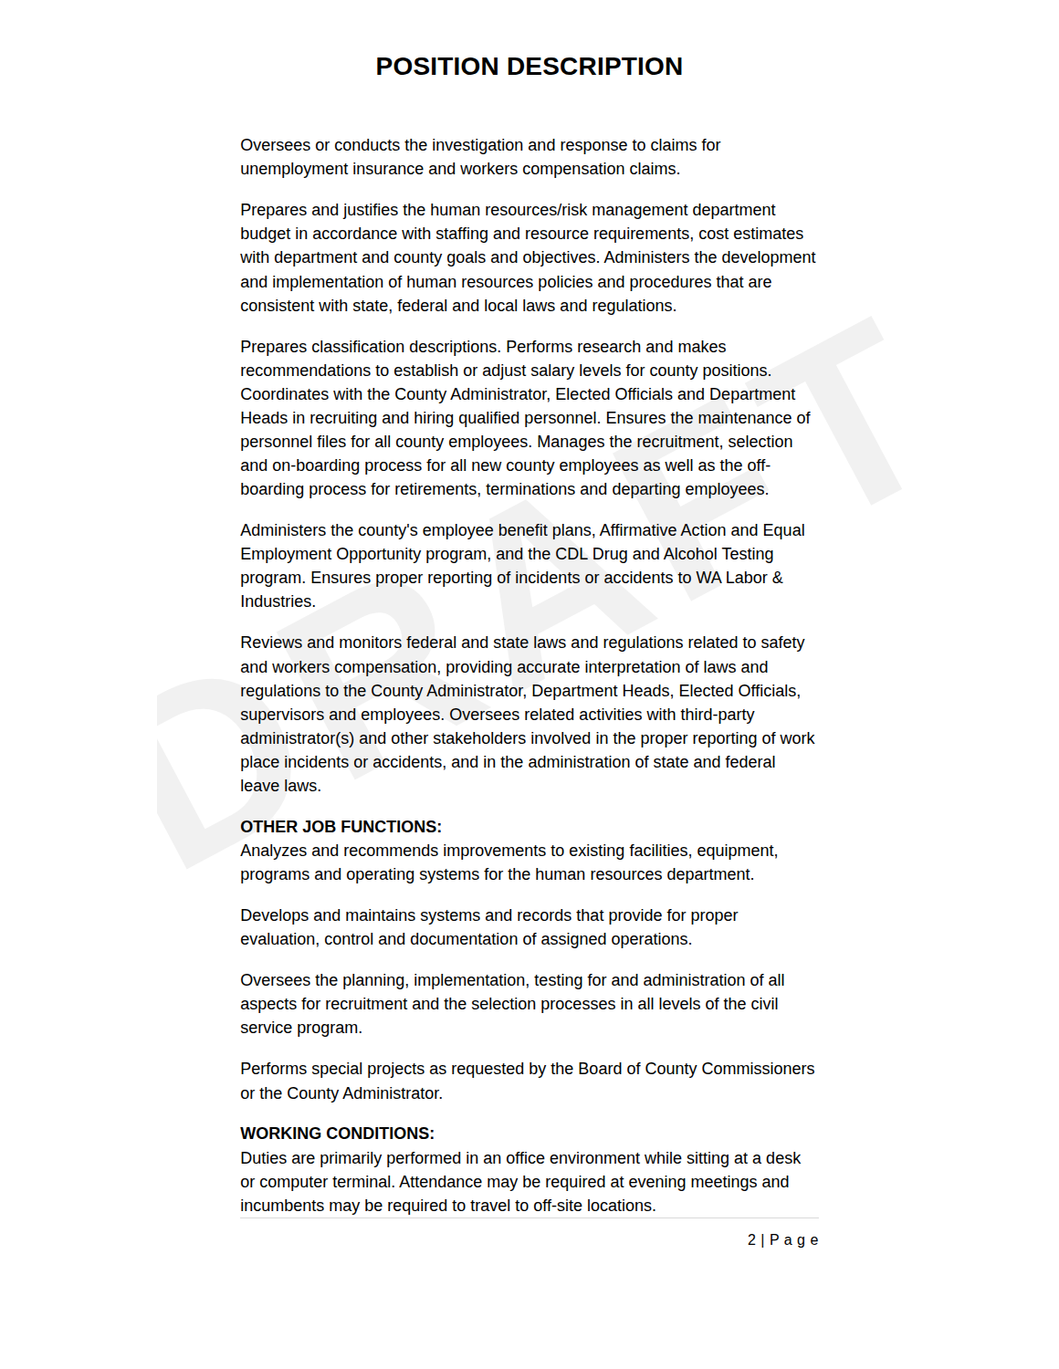DRAFT
POSITION DESCRIPTION
Oversees or conducts the investigation and response to claims for unemployment insurance and workers compensation claims.
Prepares and justifies the human resources/risk management department budget in accordance with staffing and resource requirements, cost estimates with department and county goals and objectives. Administers the development and implementation of human resources policies and procedures that are consistent with state, federal and local laws and regulations.
Prepares classification descriptions. Performs research and makes recommendations to establish or adjust salary levels for county positions. Coordinates with the County Administrator, Elected Officials and Department Heads in recruiting and hiring qualified personnel. Ensures the maintenance of personnel files for all county employees. Manages the recruitment, selection and on-boarding process for all new county employees as well as the off-boarding process for retirements, terminations and departing employees.
Administers the county's employee benefit plans, Affirmative Action and Equal Employment Opportunity program, and the CDL Drug and Alcohol Testing program. Ensures proper reporting of incidents or accidents to WA Labor & Industries.
Reviews and monitors federal and state laws and regulations related to safety and workers compensation, providing accurate interpretation of laws and regulations to the County Administrator, Department Heads, Elected Officials, supervisors and employees. Oversees related activities with third-party administrator(s) and other stakeholders involved in the proper reporting of work place incidents or accidents, and in the administration of state and federal leave laws.
OTHER JOB FUNCTIONS:
Analyzes and recommends improvements to existing facilities, equipment, programs and operating systems for the human resources department.
Develops and maintains systems and records that provide for proper evaluation, control and documentation of assigned operations.
Oversees the planning, implementation, testing for and administration of all aspects for recruitment and the selection processes in all levels of the civil service program.
Performs special projects as requested by the Board of County Commissioners or the County Administrator.
WORKING CONDITIONS:
Duties are primarily performed in an office environment while sitting at a desk or computer terminal. Attendance may be required at evening meetings and incumbents may be required to travel to off-site locations.
2 | P a g e